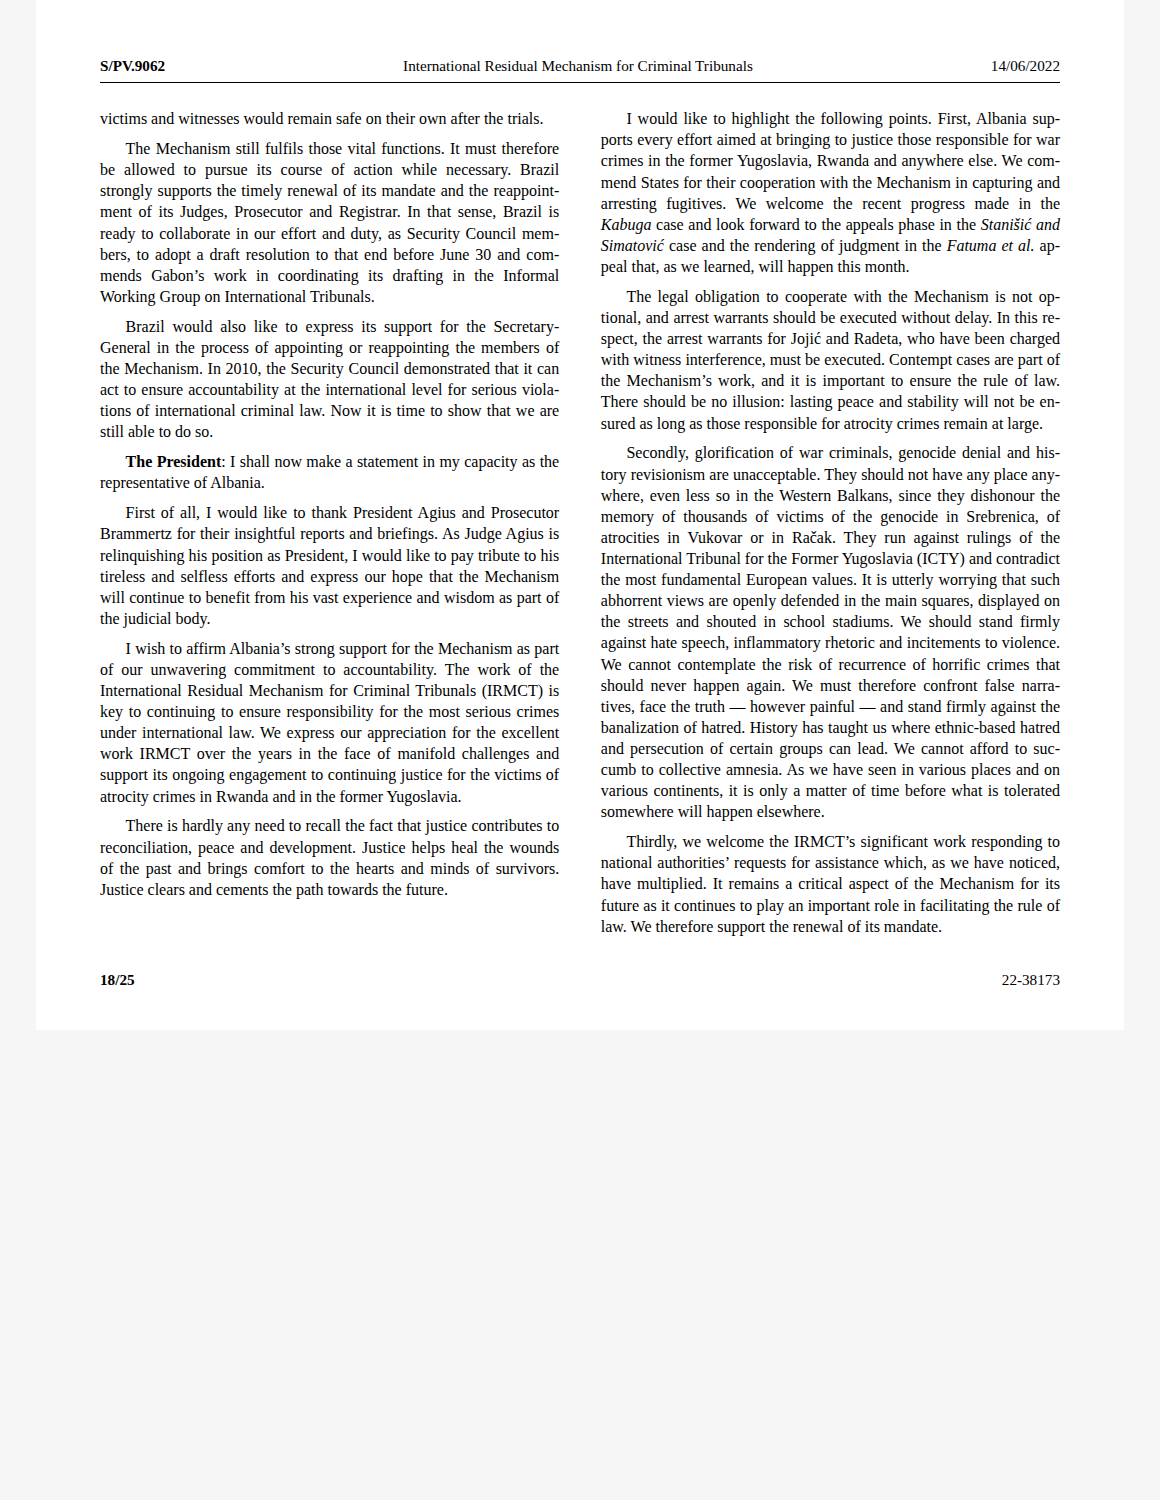S/PV.9062 International Residual Mechanism for Criminal Tribunals 14/06/2022
victims and witnesses would remain safe on their own after the trials.
The Mechanism still fulfils those vital functions. It must therefore be allowed to pursue its course of action while necessary. Brazil strongly supports the timely renewal of its mandate and the reappointment of its Judges, Prosecutor and Registrar. In that sense, Brazil is ready to collaborate in our effort and duty, as Security Council members, to adopt a draft resolution to that end before June 30 and commends Gabon’s work in coordinating its drafting in the Informal Working Group on International Tribunals.
Brazil would also like to express its support for the Secretary-General in the process of appointing or reappointing the members of the Mechanism. In 2010, the Security Council demonstrated that it can act to ensure accountability at the international level for serious violations of international criminal law. Now it is time to show that we are still able to do so.
The President: I shall now make a statement in my capacity as the representative of Albania.
First of all, I would like to thank President Agius and Prosecutor Brammertz for their insightful reports and briefings. As Judge Agius is relinquishing his position as President, I would like to pay tribute to his tireless and selfless efforts and express our hope that the Mechanism will continue to benefit from his vast experience and wisdom as part of the judicial body.
I wish to affirm Albania’s strong support for the Mechanism as part of our unwavering commitment to accountability. The work of the International Residual Mechanism for Criminal Tribunals (IRMCT) is key to continuing to ensure responsibility for the most serious crimes under international law. We express our appreciation for the excellent work IRMCT over the years in the face of manifold challenges and support its ongoing engagement to continuing justice for the victims of atrocity crimes in Rwanda and in the former Yugoslavia.
There is hardly any need to recall the fact that justice contributes to reconciliation, peace and development. Justice helps heal the wounds of the past and brings comfort to the hearts and minds of survivors. Justice clears and cements the path towards the future.
I would like to highlight the following points. First, Albania supports every effort aimed at bringing to justice those responsible for war crimes in the former Yugoslavia, Rwanda and anywhere else. We commend States for their cooperation with the Mechanism in capturing and arresting fugitives. We welcome the recent progress made in the Kabuga case and look forward to the appeals phase in the Stanišić and Simatović case and the rendering of judgment in the Fatuma et al. appeal that, as we learned, will happen this month.
The legal obligation to cooperate with the Mechanism is not optional, and arrest warrants should be executed without delay. In this respect, the arrest warrants for Jojić and Radeta, who have been charged with witness interference, must be executed. Contempt cases are part of the Mechanism’s work, and it is important to ensure the rule of law. There should be no illusion: lasting peace and stability will not be ensured as long as those responsible for atrocity crimes remain at large.
Secondly, glorification of war criminals, genocide denial and history revisionism are unacceptable. They should not have any place anywhere, even less so in the Western Balkans, since they dishonour the memory of thousands of victims of the genocide in Srebrenica, of atrocities in Vukovar or in Račak. They run against rulings of the International Tribunal for the Former Yugoslavia (ICTY) and contradict the most fundamental European values. It is utterly worrying that such abhorrent views are openly defended in the main squares, displayed on the streets and shouted in school stadiums. We should stand firmly against hate speech, inflammatory rhetoric and incitements to violence. We cannot contemplate the risk of recurrence of horrific crimes that should never happen again. We must therefore confront false narratives, face the truth — however painful — and stand firmly against the banalization of hatred. History has taught us where ethnic-based hatred and persecution of certain groups can lead. We cannot afford to succumb to collective amnesia. As we have seen in various places and on various continents, it is only a matter of time before what is tolerated somewhere will happen elsewhere.
Thirdly, we welcome the IRMCT’s significant work responding to national authorities’ requests for assistance which, as we have noticed, have multiplied. It remains a critical aspect of the Mechanism for its future as it continues to play an important role in facilitating the rule of law. We therefore support the renewal of its mandate.
18/25 22-38173